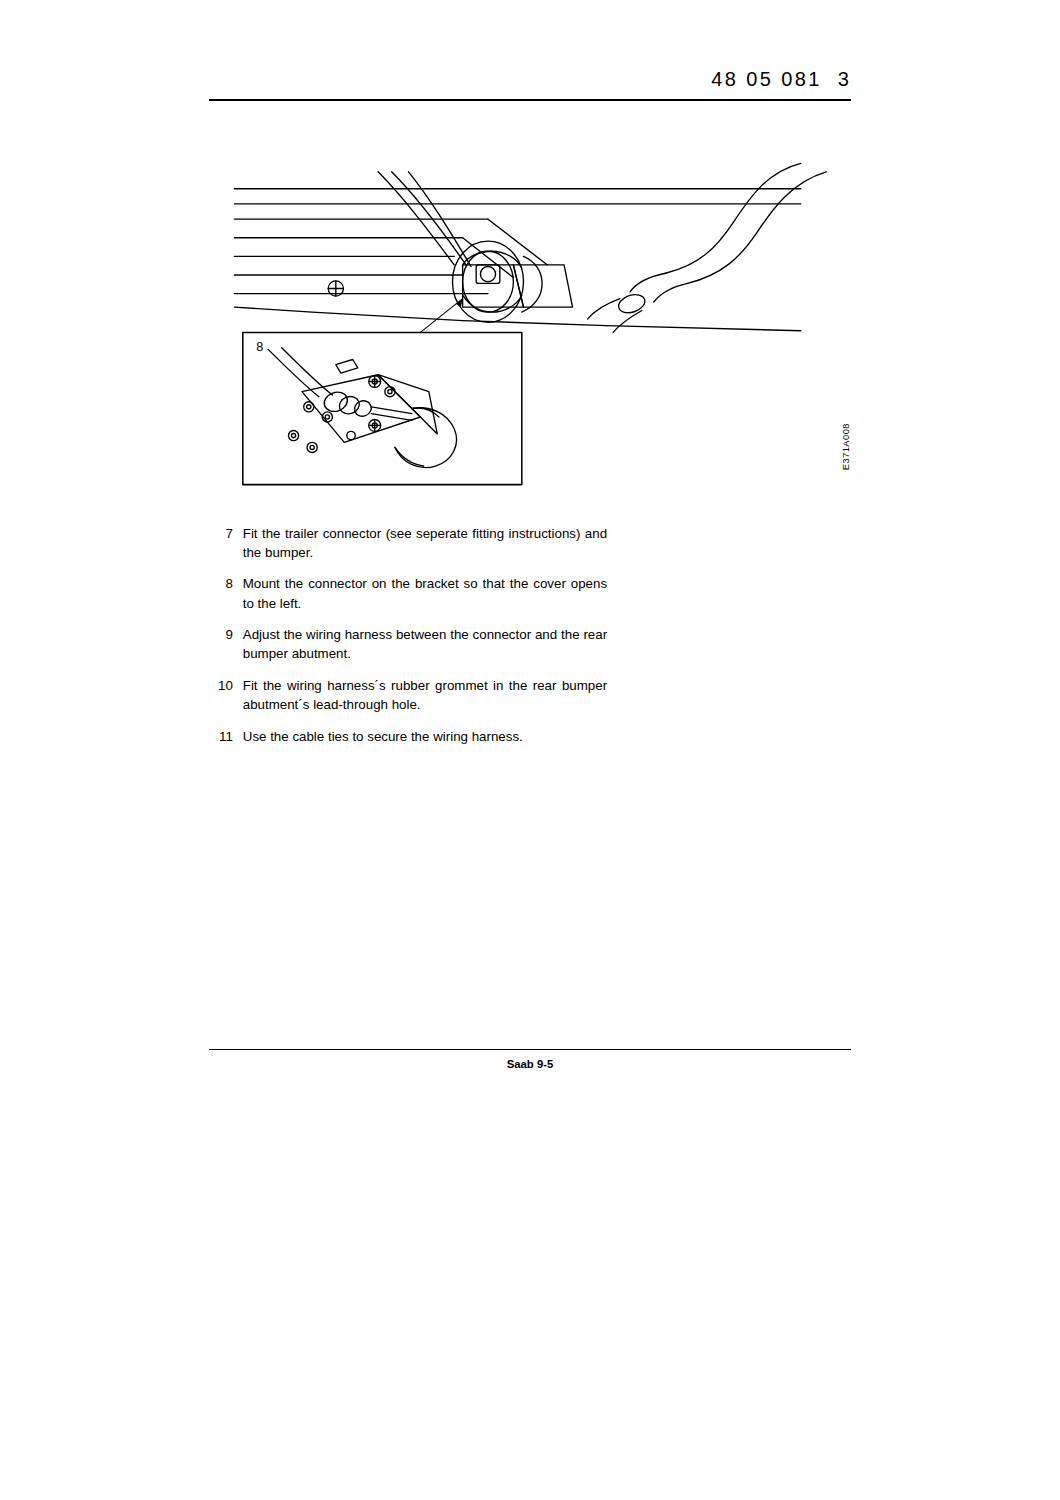48 05 081 3
8
E371A008
7 Fit the trailer connector (see seperate fitting instructions) and the bumper.
8 Mount the connector on the bracket so that the cover opens to the left.
9 Adjust the wiring harness between the connector and the rear bumper abutment.
10 Fit the wiring harness´s rubber grommet in the rear bumper abutment´s lead-through hole.
11 Use the cable ties to secure the wiring harness.
Saab 9-5